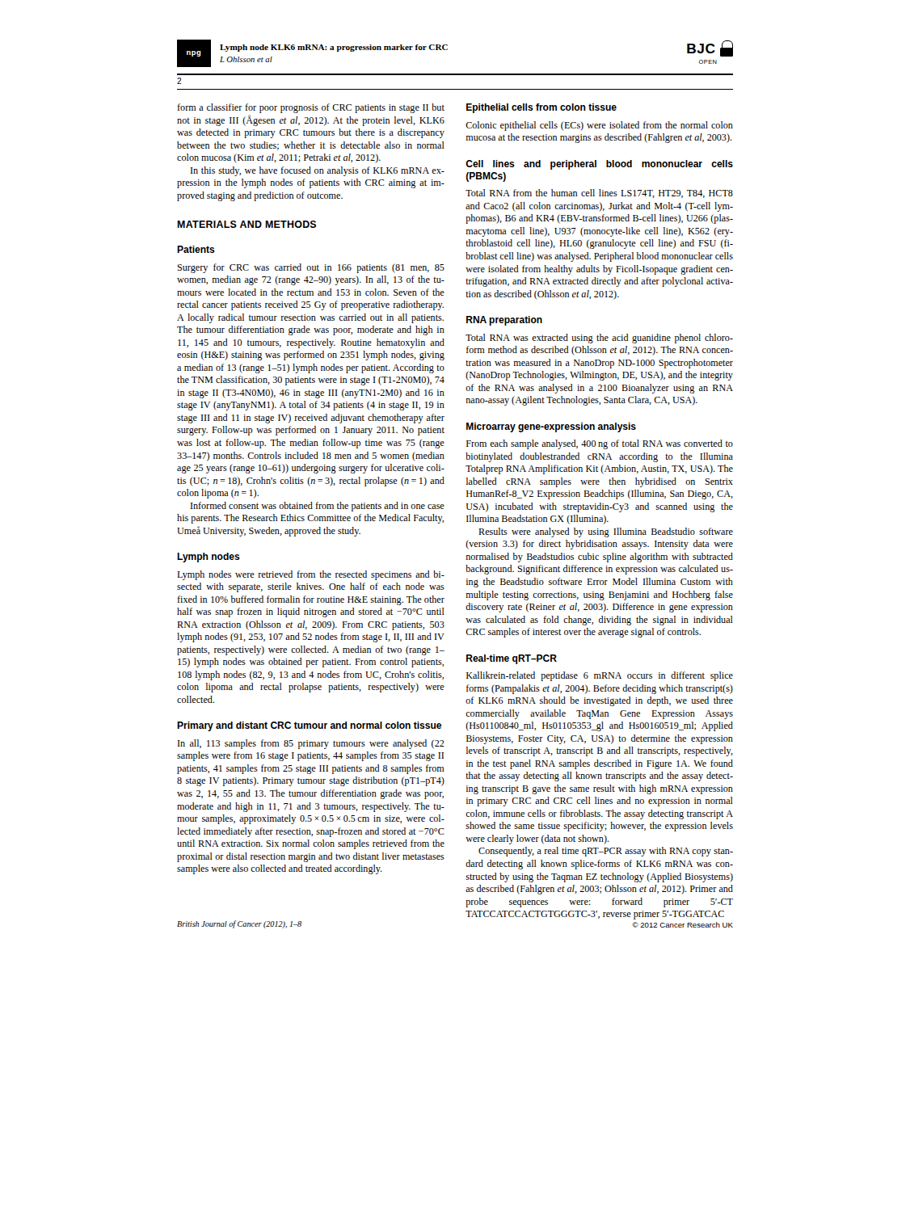npg
Lymph node KLK6 mRNA: a progression marker for CRC
L Ohlsson et al
BJC
OPEN
2
form a classifier for poor prognosis of CRC patients in stage II but not in stage III (Ågesen et al, 2012). At the protein level, KLK6 was detected in primary CRC tumours but there is a discrepancy between the two studies; whether it is detectable also in normal colon mucosa (Kim et al, 2011; Petraki et al, 2012).
In this study, we have focused on analysis of KLK6 mRNA expression in the lymph nodes of patients with CRC aiming at improved staging and prediction of outcome.
MATERIALS AND METHODS
Patients
Surgery for CRC was carried out in 166 patients (81 men, 85 women, median age 72 (range 42–90) years). In all, 13 of the tumours were located in the rectum and 153 in colon. Seven of the rectal cancer patients received 25 Gy of preoperative radiotherapy. A locally radical tumour resection was carried out in all patients. The tumour differentiation grade was poor, moderate and high in 11, 145 and 10 tumours, respectively. Routine hematoxylin and eosin (H&E) staining was performed on 2351 lymph nodes, giving a median of 13 (range 1–51) lymph nodes per patient. According to the TNM classification, 30 patients were in stage I (T1-2N0M0), 74 in stage II (T3-4N0M0), 46 in stage III (anyTN1-2M0) and 16 in stage IV (anyTanyNM1). A total of 34 patients (4 in stage II, 19 in stage III and 11 in stage IV) received adjuvant chemotherapy after surgery. Follow-up was performed on 1 January 2011. No patient was lost at follow-up. The median follow-up time was 75 (range 33–147) months. Controls included 18 men and 5 women (median age 25 years (range 10–61)) undergoing surgery for ulcerative colitis (UC; n = 18), Crohn's colitis (n = 3), rectal prolapse (n = 1) and colon lipoma (n = 1).
Informed consent was obtained from the patients and in one case his parents. The Research Ethics Committee of the Medical Faculty, Umeå University, Sweden, approved the study.
Lymph nodes
Lymph nodes were retrieved from the resected specimens and bisected with separate, sterile knives. One half of each node was fixed in 10% buffered formalin for routine H&E staining. The other half was snap frozen in liquid nitrogen and stored at −70°C until RNA extraction (Ohlsson et al, 2009). From CRC patients, 503 lymph nodes (91, 253, 107 and 52 nodes from stage I, II, III and IV patients, respectively) were collected. A median of two (range 1–15) lymph nodes was obtained per patient. From control patients, 108 lymph nodes (82, 9, 13 and 4 nodes from UC, Crohn's colitis, colon lipoma and rectal prolapse patients, respectively) were collected.
Primary and distant CRC tumour and normal colon tissue
In all, 113 samples from 85 primary tumours were analysed (22 samples were from 16 stage I patients, 44 samples from 35 stage II patients, 41 samples from 25 stage III patients and 8 samples from 8 stage IV patients). Primary tumour stage distribution (pT1–pT4) was 2, 14, 55 and 13. The tumour differentiation grade was poor, moderate and high in 11, 71 and 3 tumours, respectively. The tumour samples, approximately 0.5 × 0.5 × 0.5 cm in size, were collected immediately after resection, snap-frozen and stored at −70°C until RNA extraction. Six normal colon samples retrieved from the proximal or distal resection margin and two distant liver metastases samples were also collected and treated accordingly.
Epithelial cells from colon tissue
Colonic epithelial cells (ECs) were isolated from the normal colon mucosa at the resection margins as described (Fahlgren et al, 2003).
Cell lines and peripheral blood mononuclear cells (PBMCs)
Total RNA from the human cell lines LS174T, HT29, T84, HCT8 and Caco2 (all colon carcinomas), Jurkat and Molt-4 (T-cell lymphomas), B6 and KR4 (EBV-transformed B-cell lines), U266 (plasmacytoma cell line), U937 (monocyte-like cell line), K562 (erythroblastoid cell line), HL60 (granulocyte cell line) and FSU (fibroblast cell line) was analysed. Peripheral blood mononuclear cells were isolated from healthy adults by Ficoll-Isopaque gradient centrifugation, and RNA extracted directly and after polyclonal activation as described (Ohlsson et al, 2012).
RNA preparation
Total RNA was extracted using the acid guanidine phenol chloroform method as described (Ohlsson et al, 2012). The RNA concentration was measured in a NanoDrop ND-1000 Spectrophotometer (NanoDrop Technologies, Wilmington, DE, USA), and the integrity of the RNA was analysed in a 2100 Bioanalyzer using an RNA nano-assay (Agilent Technologies, Santa Clara, CA, USA).
Microarray gene-expression analysis
From each sample analysed, 400 ng of total RNA was converted to biotinylated doublestranded cRNA according to the Illumina Totalprep RNA Amplification Kit (Ambion, Austin, TX, USA). The labelled cRNA samples were then hybridised on Sentrix HumanRef-8_V2 Expression Beadchips (Illumina, San Diego, CA, USA) incubated with streptavidin-Cy3 and scanned using the Illumina Beadstation GX (Illumina).
Results were analysed by using Illumina Beadstudio software (version 3.3) for direct hybridisation assays. Intensity data were normalised by Beadstudios cubic spline algorithm with subtracted background. Significant difference in expression was calculated using the Beadstudio software Error Model Illumina Custom with multiple testing corrections, using Benjamini and Hochberg false discovery rate (Reiner et al, 2003). Difference in gene expression was calculated as fold change, dividing the signal in individual CRC samples of interest over the average signal of controls.
Real-time qRT–PCR
Kallikrein-related peptidase 6 mRNA occurs in different splice forms (Pampalakis et al, 2004). Before deciding which transcript(s) of KLK6 mRNA should be investigated in depth, we used three commercially available TaqMan Gene Expression Assays (Hs01100840_ml, Hs01105353_gl and Hs00160519_ml; Applied Biosystems, Foster City, CA, USA) to determine the expression levels of transcript A, transcript B and all transcripts, respectively, in the test panel RNA samples described in Figure 1A. We found that the assay detecting all known transcripts and the assay detecting transcript B gave the same result with high mRNA expression in primary CRC and CRC cell lines and no expression in normal colon, immune cells or fibroblasts. The assay detecting transcript A showed the same tissue specificity; however, the expression levels were clearly lower (data not shown).
Consequently, a real time qRT–PCR assay with RNA copy standard detecting all known splice-forms of KLK6 mRNA was constructed by using the Taqman EZ technology (Applied Biosystems) as described (Fahlgren et al, 2003; Ohlsson et al, 2012). Primer and probe sequences were: forward primer 5′-CT TATCCATCCACTGTGGGTC-3′, reverse primer 5′-TGGATCAC
British Journal of Cancer (2012), 1–8
© 2012 Cancer Research UK